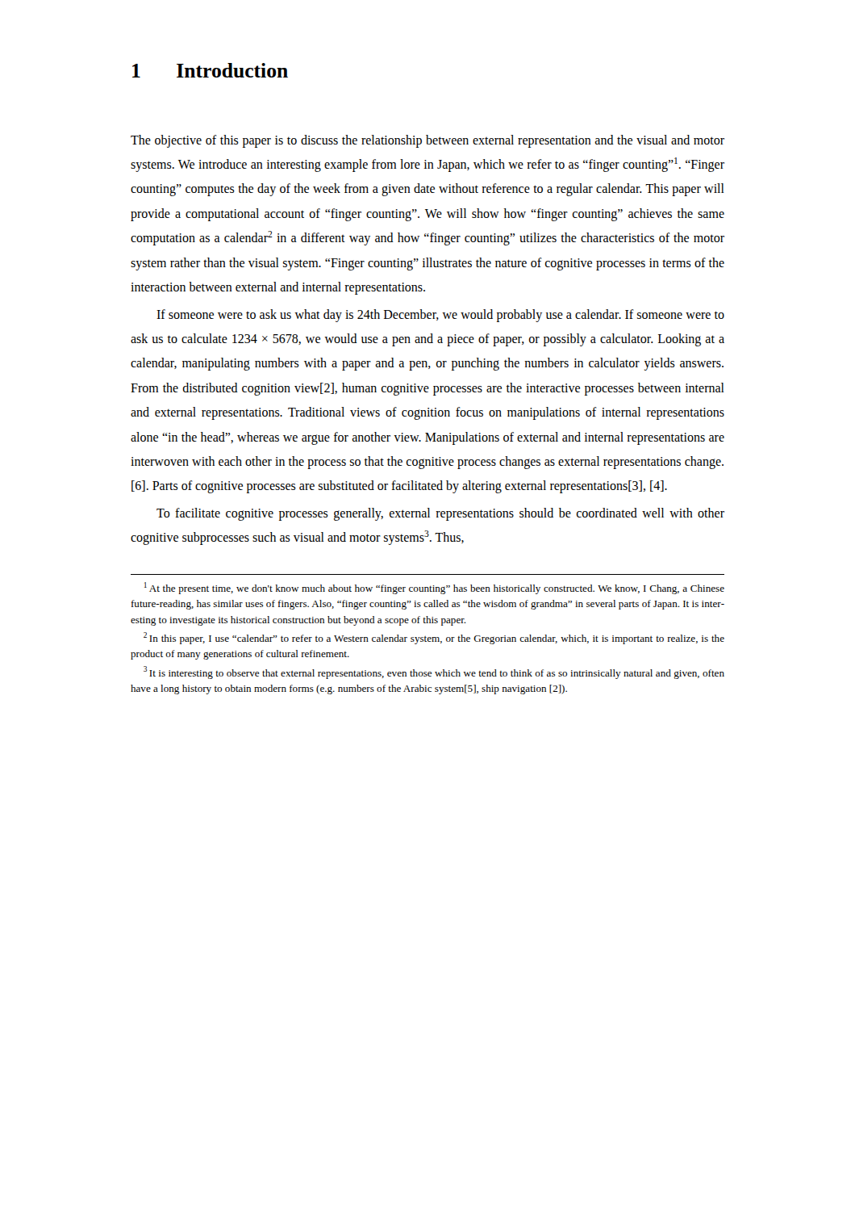1 Introduction
The objective of this paper is to discuss the relationship between external representation and the visual and motor systems. We introduce an interesting example from lore in Japan, which we refer to as “finger counting”1. “Finger counting” computes the day of the week from a given date without reference to a regular calendar. This paper will provide a computational account of “finger counting”. We will show how “finger counting” achieves the same computation as a calendar2 in a different way and how “finger counting” utilizes the characteristics of the motor system rather than the visual system. “Finger counting” illustrates the nature of cognitive processes in terms of the interaction between external and internal representations.
If someone were to ask us what day is 24th December, we would probably use a calendar. If someone were to ask us to calculate 1234 × 5678, we would use a pen and a piece of paper, or possibly a calculator. Looking at a calendar, manipulating numbers with a paper and a pen, or punching the numbers in calculator yields answers. From the distributed cognition view[2], human cognitive processes are the interactive processes between internal and external representations. Traditional views of cognition focus on manipulations of internal representations alone “in the head”, whereas we argue for another view. Manipulations of external and internal representations are interwoven with each other in the process so that the cognitive process changes as external representations change.[6]. Parts of cognitive processes are substituted or facilitated by altering external representations[3], [4].
To facilitate cognitive processes generally, external representations should be coordinated well with other cognitive subprocesses such as visual and motor systems3. Thus,
1At the present time, we don't know much about how “finger counting” has been historically constructed. We know, I Chang, a Chinese future-reading, has similar uses of fingers. Also, “finger counting” is called as “the wisdom of grandma” in several parts of Japan. It is interesting to investigate its historical construction but beyond a scope of this paper.
2In this paper, I use “calendar” to refer to a Western calendar system, or the Gregorian calendar, which, it is important to realize, is the product of many generations of cultural refinement.
3It is interesting to observe that external representations, even those which we tend to think of as so intrinsically natural and given, often have a long history to obtain modern forms (e.g. numbers of the Arabic system[5], ship navigation [2]).